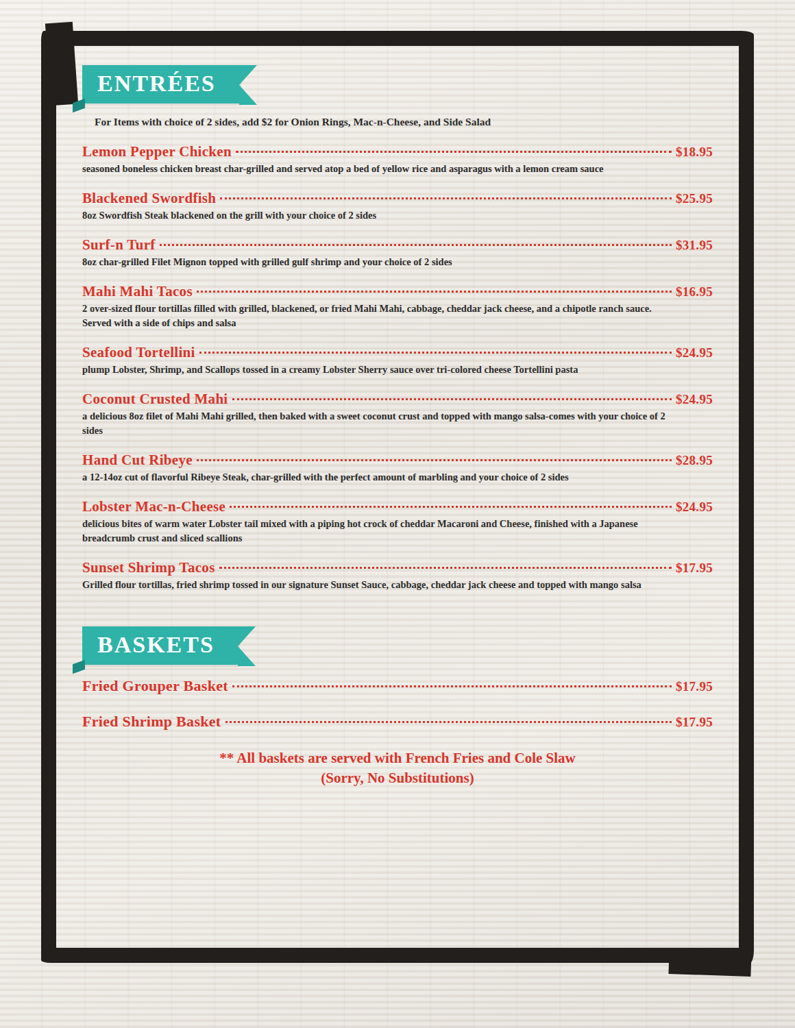Entrées
For Items with choice of 2 sides, add $2 for Onion Rings, Mac-n-Cheese, and Side Salad
Lemon Pepper Chicken $18.95
seasoned boneless chicken breast char-grilled and served atop a bed of yellow rice and asparagus with a lemon cream sauce
Blackened Swordfish $25.95
8oz Swordfish Steak blackened on the grill with your choice of 2 sides
Surf-n Turf $31.95
8oz char-grilled Filet Mignon topped with grilled gulf shrimp and your choice of 2 sides
Mahi Mahi Tacos $16.95
2 over-sized flour tortillas filled with grilled, blackened, or fried Mahi Mahi, cabbage, cheddar jack cheese, and a chipotle ranch sauce. Served with a side of chips and salsa
Seafood Tortellini $24.95
plump Lobster, Shrimp, and Scallops tossed in a creamy Lobster Sherry sauce over tri-colored cheese Tortellini pasta
Coconut Crusted Mahi $24.95
a delicious 8oz filet of Mahi Mahi grilled, then baked with a sweet coconut crust and topped with mango salsa-comes with your choice of 2 sides
Hand Cut Ribeye $28.95
a 12-14oz cut of flavorful Ribeye Steak, char-grilled with the perfect amount of marbling and your choice of 2 sides
Lobster Mac-n-Cheese $24.95
delicious bites of warm water Lobster tail mixed with a piping hot crock of cheddar Macaroni and Cheese, finished with a Japanese breadcrumb crust and sliced scallions
Sunset Shrimp Tacos $17.95
Grilled flour tortillas, fried shrimp tossed in our signature Sunset Sauce, cabbage, cheddar jack cheese and topped with mango salsa
Baskets
Fried Grouper Basket $17.95
Fried Shrimp Basket $17.95
** All baskets are served with French Fries and Cole Slaw
(Sorry, No Substitutions)